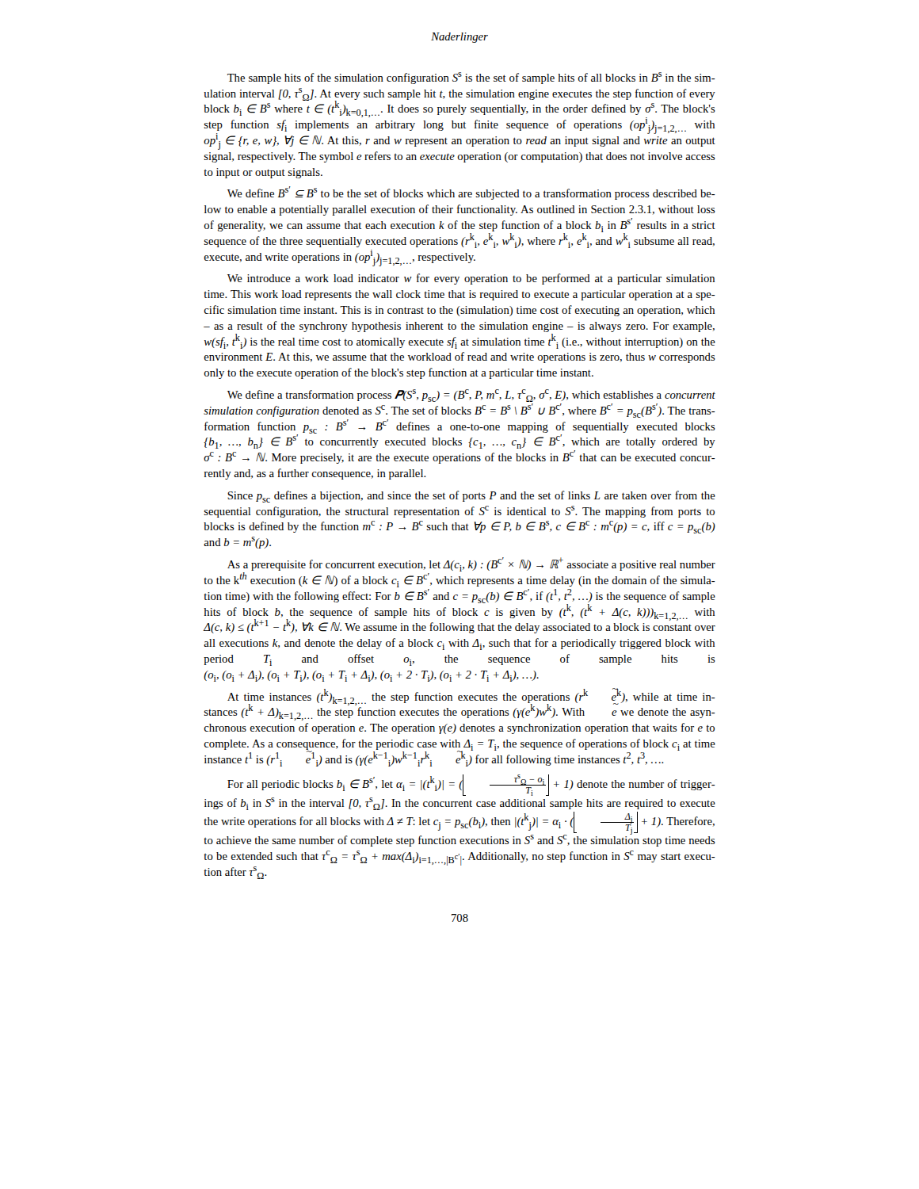Naderlinger
The sample hits of the simulation configuration Ss is the set of sample hits of all blocks in Bs in the simulation interval [0, τsΩ]. At every such sample hit t, the simulation engine executes the step function of every block bi ∈ Bs where t ∈ (tki)k=0,1,…. It does so purely sequentially, in the order defined by σs. The block's step function sfi implements an arbitrary long but finite sequence of operations (opij)j=1,2,… with opij ∈ {r, e, w}, ∀j ∈ ℕ. At this, r and w represent an operation to read an input signal and write an output signal, respectively. The symbol e refers to an execute operation (or computation) that does not involve access to input or output signals.
We define Bs′ ⊆ Bs to be the set of blocks which are subjected to a transformation process described below to enable a potentially parallel execution of their functionality. As outlined in Section 2.3.1, without loss of generality, we can assume that each execution k of the step function of a block bi in Bs′ results in a strict sequence of the three sequentially executed operations (rki, eki, wki), where rki, eki, and wki subsume all read, execute, and write operations in (opij)j=1,2,…, respectively.
We introduce a work load indicator w for every operation to be performed at a particular simulation time. This work load represents the wall clock time that is required to execute a particular operation at a specific simulation time instant. This is in contrast to the (simulation) time cost of executing an operation, which – as a result of the synchrony hypothesis inherent to the simulation engine – is always zero. For example, w(sfi, tki) is the real time cost to atomically execute sfi at simulation time tki (i.e., without interruption) on the environment E. At this, we assume that the workload of read and write operations is zero, thus w corresponds only to the execute operation of the block's step function at a particular time instant.
We define a transformation process 𝑷(Ss, psc) = (Bc, P, mc, L, τcΩ, σc, E), which establishes a concurrent simulation configuration denoted as Sc. The set of blocks Bc = Bs \ Bs′ ∪ Bc′, where Bc′ = psc(Bs′). The transformation function psc : Bs′ → Bc′ defines a one-to-one mapping of sequentially executed blocks {b1, …, bn} ∈ Bs′ to concurrently executed blocks {c1, …, cn} ∈ Bc′, which are totally ordered by σc : Bc → ℕ. More precisely, it are the execute operations of the blocks in Bc′ that can be executed concurrently and, as a further consequence, in parallel.
Since psc defines a bijection, and since the set of ports P and the set of links L are taken over from the sequential configuration, the structural representation of Sc is identical to Ss. The mapping from ports to blocks is defined by the function mc : P → Bc such that ∀p ∈ P, b ∈ Bs, c ∈ Bc : mc(p) = c, iff c = psc(b) and b = ms(p).
As a prerequisite for concurrent execution, let Δ(ci, k) : (Bc′ × ℕ) → ℝ+ associate a positive real number to the kth execution (k ∈ ℕ) of a block ci ∈ Bc′, which represents a time delay (in the domain of the simulation time) with the following effect: For b ∈ Bs′ and c = psc(b) ∈ Bc′, if (t1, t2, …) is the sequence of sample hits of block b, the sequence of sample hits of block c is given by (tk, (tk + Δ(c, k)))k=1,2,… with Δ(c, k) ≤ (tk+1 − tk), ∀k ∈ ℕ. We assume in the following that the delay associated to a block is constant over all executions k, and denote the delay of a block ci with Δi, such that for a periodically triggered block with period Ti and offset oi, the sequence of sample hits is (oi, (oi + Δi), (oi + Ti), (oi + Ti + Δi), (oi + 2 · Ti), (oi + 2 · Ti + Δi), …).
At time instances (tk)k=1,2,… the step function executes the operations (rkek), while at time instances (tk + Δ)k=1,2,… the step function executes the operations (γ(ek)wk). With e we denote the asynchronous execution of operation e. The operation γ(e) denotes a synchronization operation that waits for e to complete. As a consequence, for the periodic case with Δi = Ti, the sequence of operations of block ci at time instance t1 is (r1ie1i) and is (γ(ek−1i)wk−1irkieki) for all following time instances t2, t3, ….
For all periodic blocks bi ∈ Bs′, let αi = |(tki)| = (τsΩ − oi Ti + 1) denote the number of triggerings of bi in Ss in the interval [0, τsΩ]. In the concurrent case additional sample hits are required to execute the write operations for all blocks with Δ ≠ T: let cj = psc(bi), then |(tkj)| = αi · (Δj Tj + 1). Therefore, to achieve the same number of complete step function executions in Ss and Sc, the simulation stop time needs to be extended such that τcΩ = τsΩ + max(Δi)i=1,…,|Bc′|. Additionally, no step function in Sc may start execution after τsΩ.
708